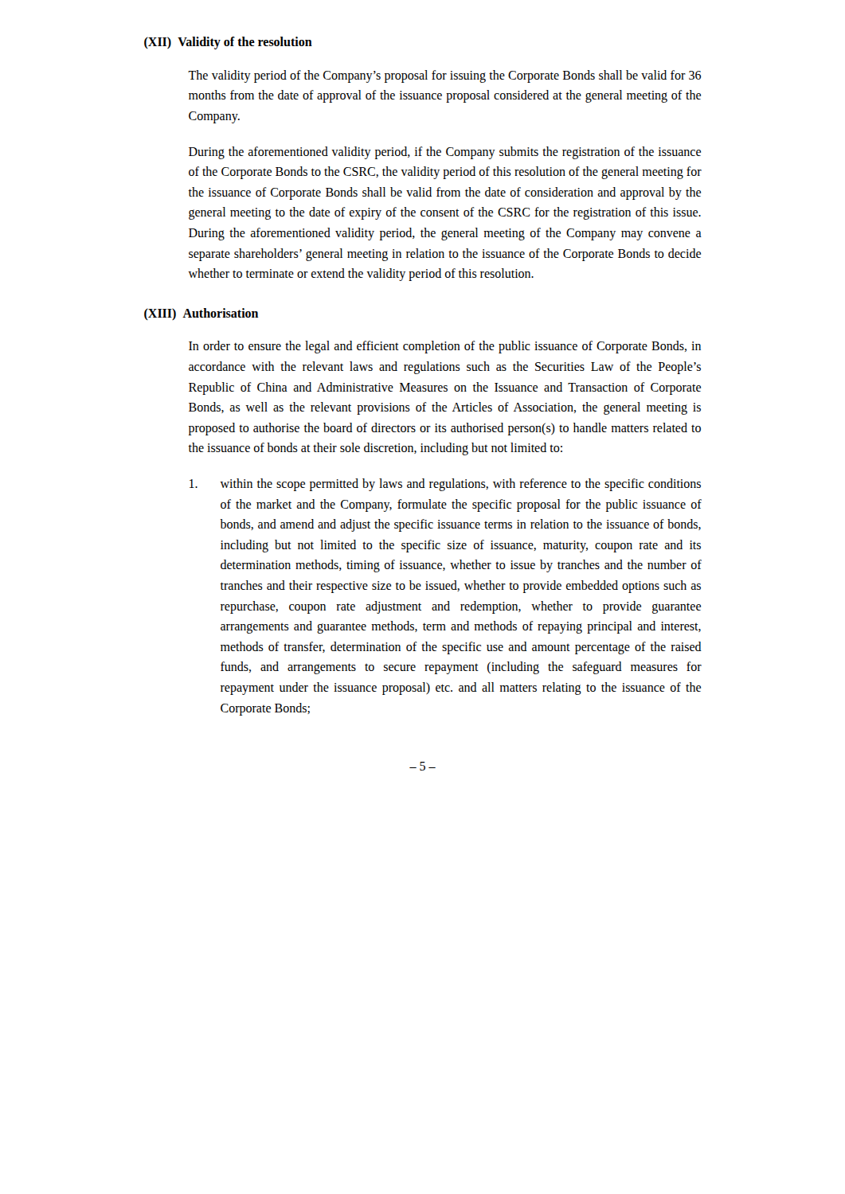(XII) Validity of the resolution
The validity period of the Company’s proposal for issuing the Corporate Bonds shall be valid for 36 months from the date of approval of the issuance proposal considered at the general meeting of the Company.
During the aforementioned validity period, if the Company submits the registration of the issuance of the Corporate Bonds to the CSRC, the validity period of this resolution of the general meeting for the issuance of Corporate Bonds shall be valid from the date of consideration and approval by the general meeting to the date of expiry of the consent of the CSRC for the registration of this issue. During the aforementioned validity period, the general meeting of the Company may convene a separate shareholders’ general meeting in relation to the issuance of the Corporate Bonds to decide whether to terminate or extend the validity period of this resolution.
(XIII) Authorisation
In order to ensure the legal and efficient completion of the public issuance of Corporate Bonds, in accordance with the relevant laws and regulations such as the Securities Law of the People’s Republic of China and Administrative Measures on the Issuance and Transaction of Corporate Bonds, as well as the relevant provisions of the Articles of Association, the general meeting is proposed to authorise the board of directors or its authorised person(s) to handle matters related to the issuance of bonds at their sole discretion, including but not limited to:
1. within the scope permitted by laws and regulations, with reference to the specific conditions of the market and the Company, formulate the specific proposal for the public issuance of bonds, and amend and adjust the specific issuance terms in relation to the issuance of bonds, including but not limited to the specific size of issuance, maturity, coupon rate and its determination methods, timing of issuance, whether to issue by tranches and the number of tranches and their respective size to be issued, whether to provide embedded options such as repurchase, coupon rate adjustment and redemption, whether to provide guarantee arrangements and guarantee methods, term and methods of repaying principal and interest, methods of transfer, determination of the specific use and amount percentage of the raised funds, and arrangements to secure repayment (including the safeguard measures for repayment under the issuance proposal) etc. and all matters relating to the issuance of the Corporate Bonds;
– 5 –